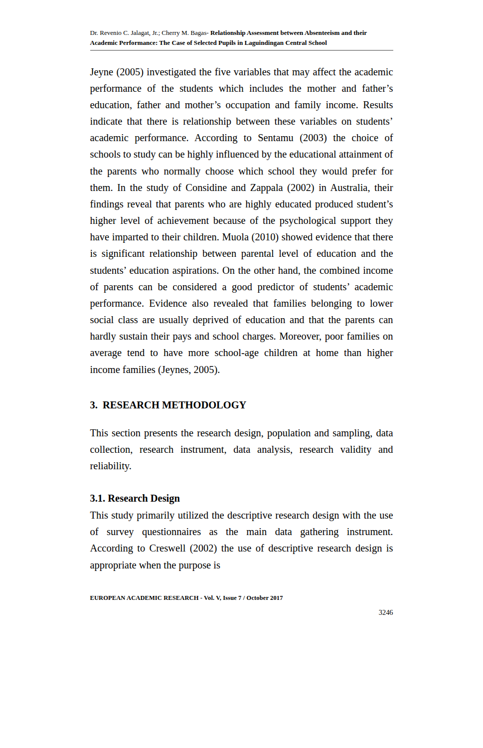Dr. Revenio C. Jalagat, Jr.; Cherry M. Bagas- Relationship Assessment between Absenteeism and their Academic Performance: The Case of Selected Pupils in Laguindingan Central School
Jeyne (2005) investigated the five variables that may affect the academic performance of the students which includes the mother and father’s education, father and mother’s occupation and family income. Results indicate that there is relationship between these variables on students’ academic performance. According to Sentamu (2003) the choice of schools to study can be highly influenced by the educational attainment of the parents who normally choose which school they would prefer for them. In the study of Considine and Zappala (2002) in Australia, their findings reveal that parents who are highly educated produced student’s higher level of achievement because of the psychological support they have imparted to their children. Muola (2010) showed evidence that there is significant relationship between parental level of education and the students’ education aspirations. On the other hand, the combined income of parents can be considered a good predictor of students’ academic performance. Evidence also revealed that families belonging to lower social class are usually deprived of education and that the parents can hardly sustain their pays and school charges. Moreover, poor families on average tend to have more school-age children at home than higher income families (Jeynes, 2005).
3. RESEARCH METHODOLOGY
This section presents the research design, population and sampling, data collection, research instrument, data analysis, research validity and reliability.
3.1. Research Design
This study primarily utilized the descriptive research design with the use of survey questionnaires as the main data gathering instrument. According to Creswell (2002) the use of descriptive research design is appropriate when the purpose is
EUROPEAN ACADEMIC RESEARCH - Vol. V, Issue 7 / October 2017
3246